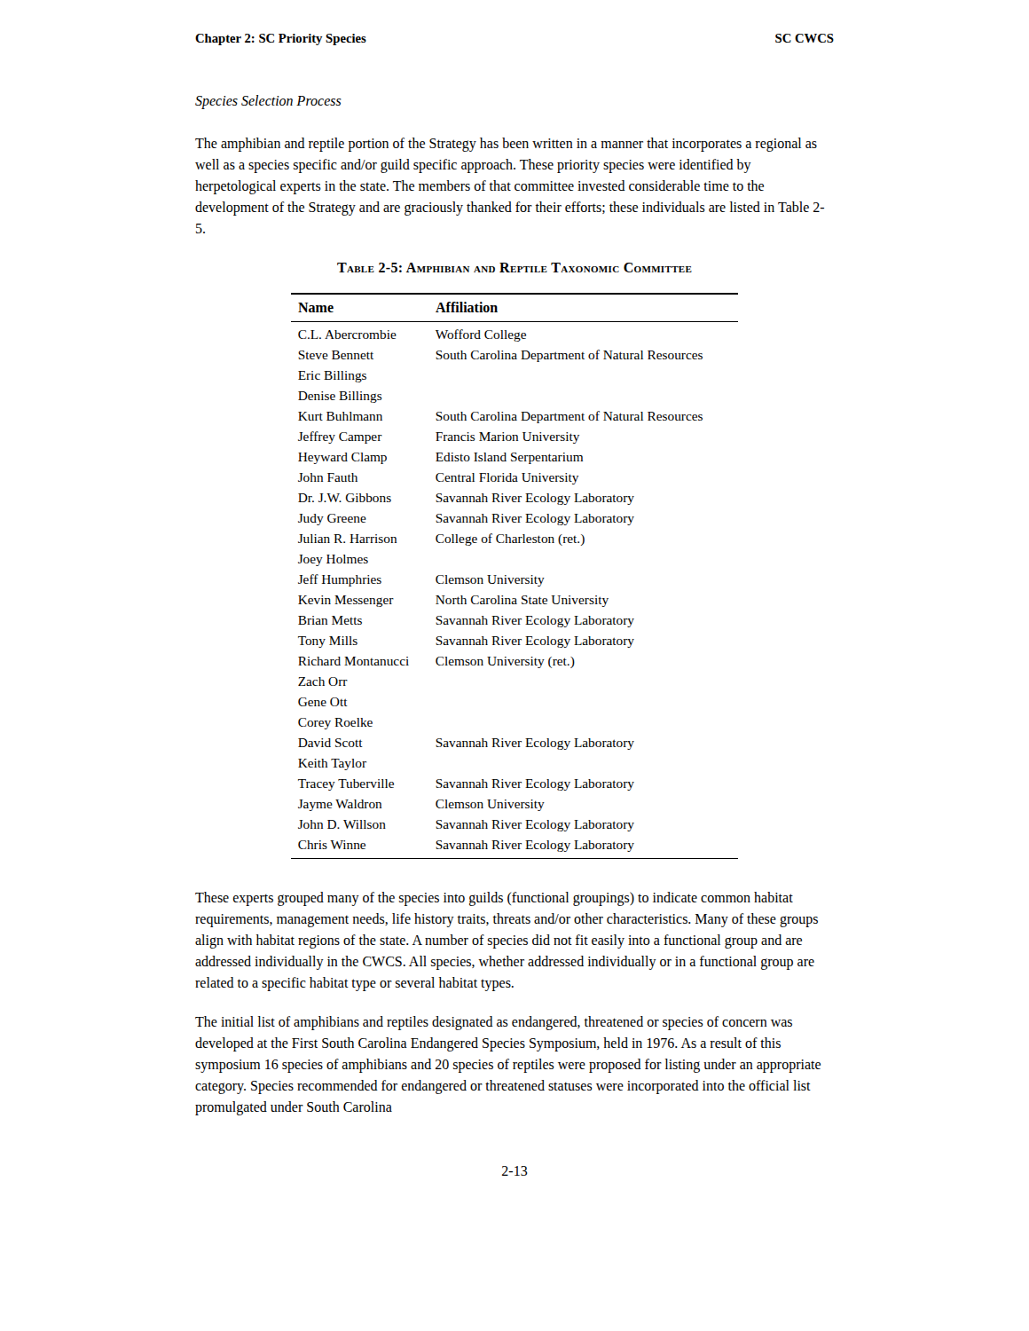Chapter 2: SC Priority Species SC CWCS
Species Selection Process
The amphibian and reptile portion of the Strategy has been written in a manner that incorporates a regional as well as a species specific and/or guild specific approach. These priority species were identified by herpetological experts in the state. The members of that committee invested considerable time to the development of the Strategy and are graciously thanked for their efforts; these individuals are listed in Table 2-5.
Table 2-5: Amphibian and Reptile Taxonomic Committee
| Name | Affiliation |
| --- | --- |
| C.L. Abercrombie | Wofford College |
| Steve Bennett | South Carolina Department of Natural Resources |
| Eric Billings | |
| Denise Billings | |
| Kurt Buhlmann | South Carolina Department of Natural Resources |
| Jeffrey Camper | Francis Marion University |
| Heyward Clamp | Edisto Island Serpentarium |
| John Fauth | Central Florida University |
| Dr. J.W. Gibbons | Savannah River Ecology Laboratory |
| Judy Greene | Savannah River Ecology Laboratory |
| Julian R. Harrison | College of Charleston (ret.) |
| Joey Holmes | |
| Jeff Humphries | Clemson University |
| Kevin Messenger | North Carolina State University |
| Brian Metts | Savannah River Ecology Laboratory |
| Tony Mills | Savannah River Ecology Laboratory |
| Richard Montanucci | Clemson University (ret.) |
| Zach Orr | |
| Gene Ott | |
| Corey Roelke | |
| David Scott | Savannah River Ecology Laboratory |
| Keith Taylor | |
| Tracey Tuberville | Savannah River Ecology Laboratory |
| Jayme Waldron | Clemson University |
| John D. Willson | Savannah River Ecology Laboratory |
| Chris Winne | Savannah River Ecology Laboratory |
These experts grouped many of the species into guilds (functional groupings) to indicate common habitat requirements, management needs, life history traits, threats and/or other characteristics. Many of these groups align with habitat regions of the state. A number of species did not fit easily into a functional group and are addressed individually in the CWCS. All species, whether addressed individually or in a functional group are related to a specific habitat type or several habitat types.
The initial list of amphibians and reptiles designated as endangered, threatened or species of concern was developed at the First South Carolina Endangered Species Symposium, held in 1976. As a result of this symposium 16 species of amphibians and 20 species of reptiles were proposed for listing under an appropriate category. Species recommended for endangered or threatened statuses were incorporated into the official list promulgated under South Carolina
2-13